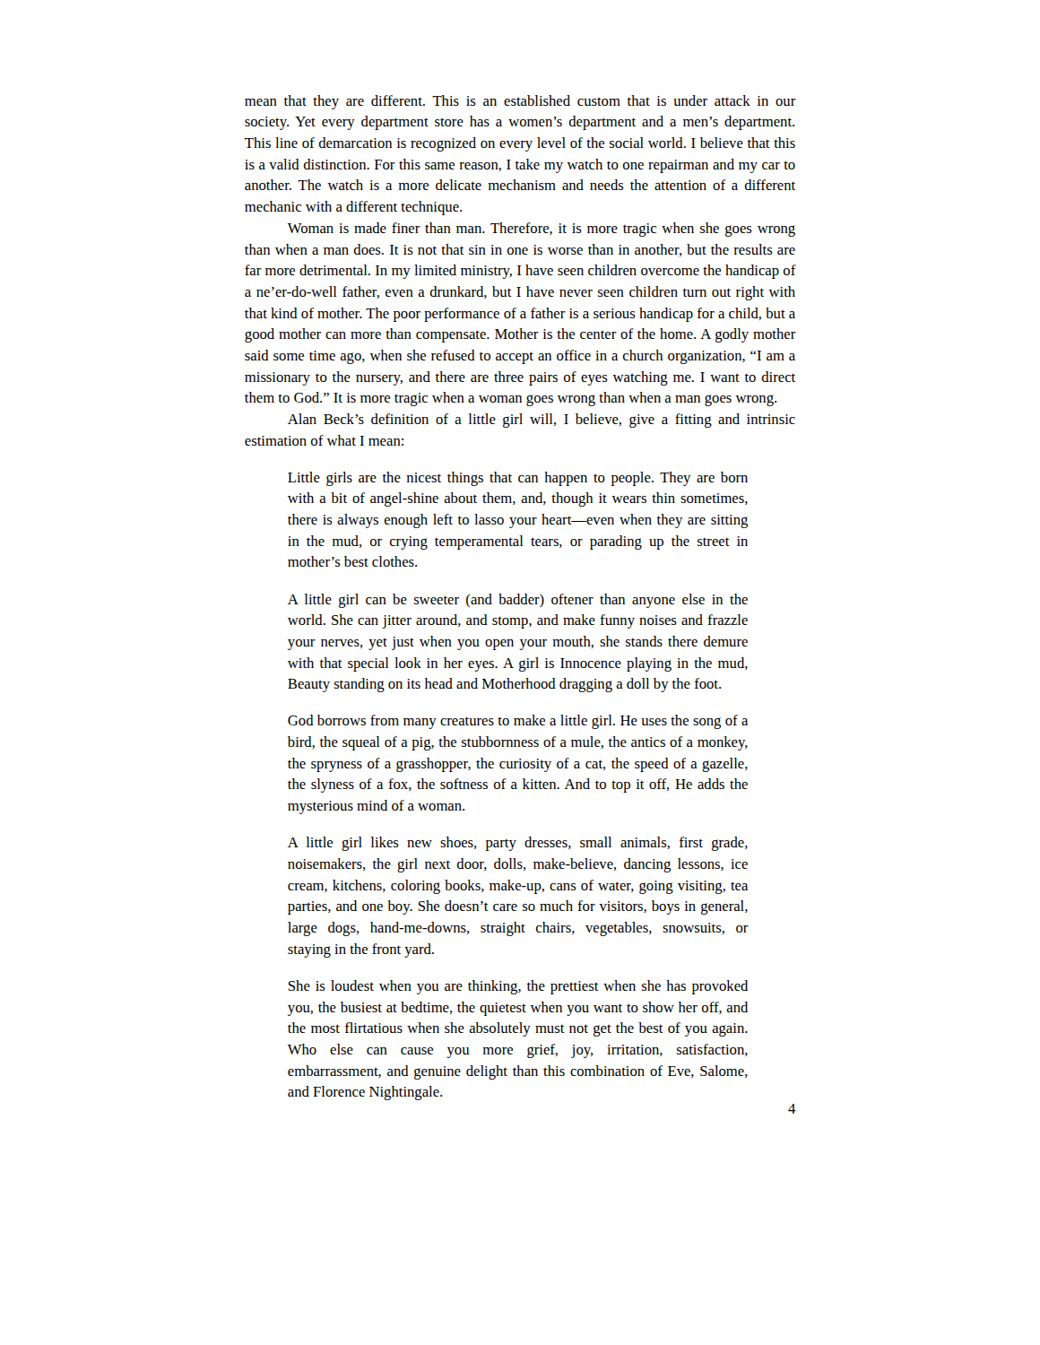mean that they are different. This is an established custom that is under attack in our society. Yet every department store has a women’s department and a men’s department. This line of demarcation is recognized on every level of the social world. I believe that this is a valid distinction. For this same reason, I take my watch to one repairman and my car to another. The watch is a more delicate mechanism and needs the attention of a different mechanic with a different technique.
Woman is made finer than man. Therefore, it is more tragic when she goes wrong than when a man does. It is not that sin in one is worse than in another, but the results are far more detrimental. In my limited ministry, I have seen children overcome the handicap of a ne’er-do-well father, even a drunkard, but I have never seen children turn out right with that kind of mother. The poor performance of a father is a serious handicap for a child, but a good mother can more than compensate. Mother is the center of the home. A godly mother said some time ago, when she refused to accept an office in a church organization, “I am a missionary to the nursery, and there are three pairs of eyes watching me. I want to direct them to God.” It is more tragic when a woman goes wrong than when a man goes wrong.
Alan Beck’s definition of a little girl will, I believe, give a fitting and intrinsic estimation of what I mean:
Little girls are the nicest things that can happen to people. They are born with a bit of angel-shine about them, and, though it wears thin sometimes, there is always enough left to lasso your heart—even when they are sitting in the mud, or crying temperamental tears, or parading up the street in mother’s best clothes.
A little girl can be sweeter (and badder) oftener than anyone else in the world. She can jitter around, and stomp, and make funny noises and frazzle your nerves, yet just when you open your mouth, she stands there demure with that special look in her eyes. A girl is Innocence playing in the mud, Beauty standing on its head and Motherhood dragging a doll by the foot.
God borrows from many creatures to make a little girl. He uses the song of a bird, the squeal of a pig, the stubbornness of a mule, the antics of a monkey, the spryness of a grasshopper, the curiosity of a cat, the speed of a gazelle, the slyness of a fox, the softness of a kitten. And to top it off, He adds the mysterious mind of a woman.
A little girl likes new shoes, party dresses, small animals, first grade, noisemakers, the girl next door, dolls, make-believe, dancing lessons, ice cream, kitchens, coloring books, make-up, cans of water, going visiting, tea parties, and one boy. She doesn’t care so much for visitors, boys in general, large dogs, hand-me-downs, straight chairs, vegetables, snowsuits, or staying in the front yard.
She is loudest when you are thinking, the prettiest when she has provoked you, the busiest at bedtime, the quietest when you want to show her off, and the most flirtatious when she absolutely must not get the best of you again. Who else can cause you more grief, joy, irritation, satisfaction, embarrassment, and genuine delight than this combination of Eve, Salome, and Florence Nightingale.
4